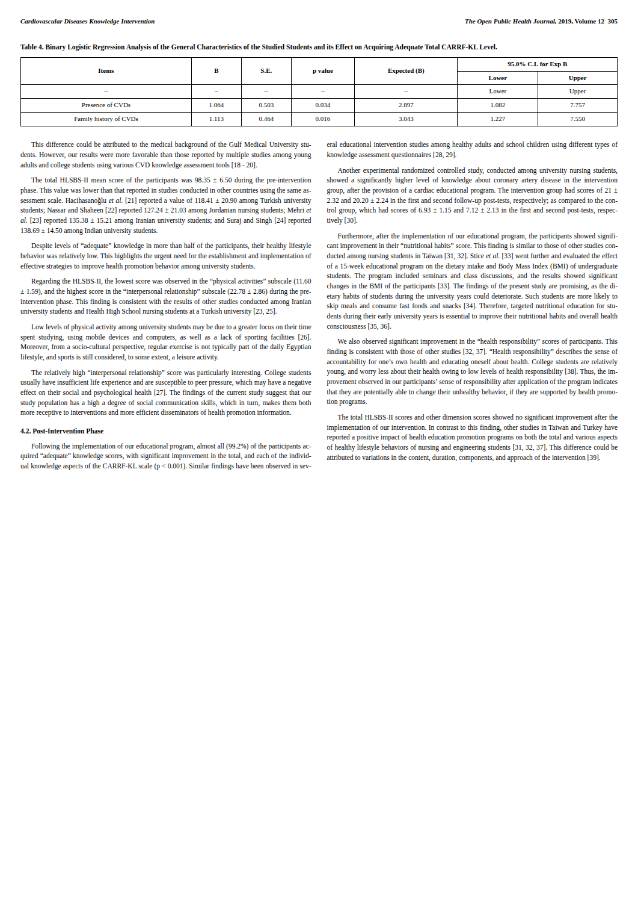Cardiovascular Diseases Knowledge Intervention
The Open Public Health Journal, 2019, Volume 12 305
Table 4. Binary Logistic Regression Analysis of the General Characteristics of the Studied Students and its Effect on Acquiring Adequate Total CARRF-KL Level.
| Items | B | S.E. | p value | Expected (B) | 95.0% C.I. for Exp B |
| --- | --- | --- | --- | --- | --- |
| Lower | Upper |
| – | – | – | – | – | Lower | Upper |
| Presence of CVDs | 1.064 | 0.503 | 0.034 | 2.897 | 1.082 | 7.757 |
| Family history of CVDs | 1.113 | 0.464 | 0.016 | 3.043 | 1.227 | 7.550 |
This difference could be attributed to the medical background of the Gulf Medical University students. However, our results were more favorable than those reported by multiple studies among young adults and college students using various CVD knowledge assessment tools [18 - 20].
The total HLSBS-II mean score of the participants was 98.35 ± 6.50 during the pre-intervention phase. This value was lower than that reported in studies conducted in other countries using the same assessment scale. Hacihasanoğlu et al. [21] reported a value of 118.41 ± 20.90 among Turkish university students; Nassar and Shaheen [22] reported 127.24 ± 21.03 among Jordanian nursing students; Mehri et al. [23] reported 135.38 ± 15.21 among Iranian university students; and Suraj and Singh [24] reported 138.69 ± 14.50 among Indian university students.
Despite levels of “adequate” knowledge in more than half of the participants, their healthy lifestyle behavior was relatively low. This highlights the urgent need for the establishment and implementation of effective strategies to improve health promotion behavior among university students.
Regarding the HLSBS-II, the lowest score was observed in the “physical activities” subscale (11.60 ± 1.59), and the highest score in the “interpersonal relationship” subscale (22.78 ± 2.86) during the pre-intervention phase. This finding is consistent with the results of other studies conducted among Iranian university students and Health High School nursing students at a Turkish university [23, 25].
Low levels of physical activity among university students may be due to a greater focus on their time spent studying, using mobile devices and computers, as well as a lack of sporting facilities [26]. Moreover, from a socio-cultural perspective, regular exercise is not typically part of the daily Egyptian lifestyle, and sports is still considered, to some extent, a leisure activity.
The relatively high “interpersonal relationship” score was particularly interesting. College students usually have insufficient life experience and are susceptible to peer pressure, which may have a negative effect on their social and psychological health [27]. The findings of the current study suggest that our study population has a high a degree of social communication skills, which in turn, makes them both more receptive to interventions and more efficient disseminators of health promotion information.
4.2. Post-Intervention Phase
Following the implementation of our educational program, almost all (99.2%) of the participants acquired “adequate” knowledge scores, with significant improvement in the total, and each of the individual knowledge aspects of the CARRF-KL scale (p < 0.001). Similar findings have been observed in several educational intervention studies among healthy adults and school children using different types of knowledge assessment questionnaires [28, 29].
Another experimental randomized controlled study, conducted among university nursing students, showed a significantly higher level of knowledge about coronary artery disease in the intervention group, after the provision of a cardiac educational program. The intervention group had scores of 21 ± 2.32 and 20.20 ± 2.24 in the first and second follow-up post-tests, respectively; as compared to the control group, which had scores of 6.93 ± 1.15 and 7.12 ± 2.13 in the first and second post-tests, respectively [30].
Furthermore, after the implementation of our educational program, the participants showed significant improvement in their “nutritional habits” score. This finding is similar to those of other studies conducted among nursing students in Taiwan [31, 32]. Stice et al. [33] went further and evaluated the effect of a 15-week educational program on the dietary intake and Body Mass Index (BMI) of undergraduate students. The program included seminars and class discussions, and the results showed significant changes in the BMI of the participants [33]. The findings of the present study are promising, as the dietary habits of students during the university years could deteriorate. Such students are more likely to skip meals and consume fast foods and snacks [34]. Therefore, targeted nutritional education for students during their early university years is essential to improve their nutritional habits and overall health consciousness [35, 36].
We also observed significant improvement in the “health responsibility” scores of participants. This finding is consistent with those of other studies [32, 37]. “Health responsibility” describes the sense of accountability for one’s own health and educating oneself about health. College students are relatively young, and worry less about their health owing to low levels of health responsibility [38]. Thus, the improvement observed in our participants’ sense of responsibility after application of the program indicates that they are potentially able to change their unhealthy behavior, if they are supported by health promotion programs.
The total HLSBS-II scores and other dimension scores showed no significant improvement after the implementation of our intervention. In contrast to this finding, other studies in Taiwan and Turkey have reported a positive impact of health education promotion programs on both the total and various aspects of healthy lifestyle behaviors of nursing and engineering students [31, 32, 37]. This difference could be attributed to variations in the content, duration, components, and approach of the intervention [39].